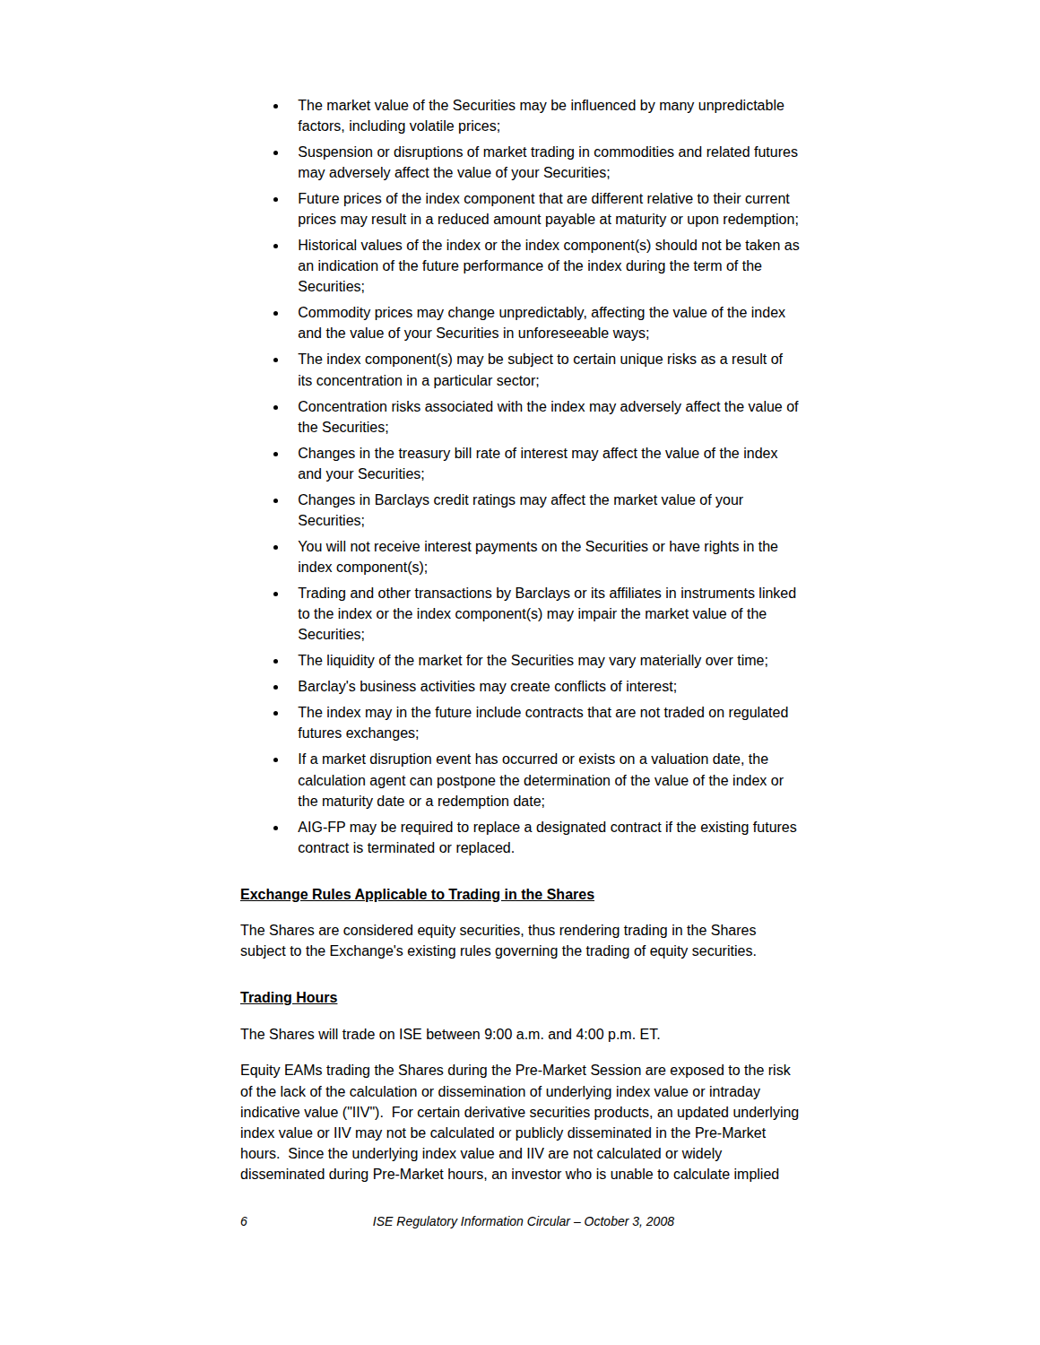The market value of the Securities may be influenced by many unpredictable factors, including volatile prices;
Suspension or disruptions of market trading in commodities and related futures may adversely affect the value of your Securities;
Future prices of the index component that are different relative to their current prices may result in a reduced amount payable at maturity or upon redemption;
Historical values of the index or the index component(s) should not be taken as an indication of the future performance of the index during the term of the Securities;
Commodity prices may change unpredictably, affecting the value of the index and the value of your Securities in unforeseeable ways;
The index component(s) may be subject to certain unique risks as a result of its concentration in a particular sector;
Concentration risks associated with the index may adversely affect the value of the Securities;
Changes in the treasury bill rate of interest may affect the value of the index and your Securities;
Changes in Barclays credit ratings may affect the market value of your Securities;
You will not receive interest payments on the Securities or have rights in the index component(s);
Trading and other transactions by Barclays or its affiliates in instruments linked to the index or the index component(s) may impair the market value of the Securities;
The liquidity of the market for the Securities may vary materially over time;
Barclay's business activities may create conflicts of interest;
The index may in the future include contracts that are not traded on regulated futures exchanges;
If a market disruption event has occurred or exists on a valuation date, the calculation agent can postpone the determination of the value of the index or the maturity date or a redemption date;
AIG-FP may be required to replace a designated contract if the existing futures contract is terminated or replaced.
Exchange Rules Applicable to Trading in the Shares
The Shares are considered equity securities, thus rendering trading in the Shares subject to the Exchange's existing rules governing the trading of equity securities.
Trading Hours
The Shares will trade on ISE between 9:00 a.m. and 4:00 p.m. ET.
Equity EAMs trading the Shares during the Pre-Market Session are exposed to the risk of the lack of the calculation or dissemination of underlying index value or intraday indicative value ("IIV"). For certain derivative securities products, an updated underlying index value or IIV may not be calculated or publicly disseminated in the Pre-Market hours. Since the underlying index value and IIV are not calculated or widely disseminated during Pre-Market hours, an investor who is unable to calculate implied
6
ISE Regulatory Information Circular – October 3, 2008